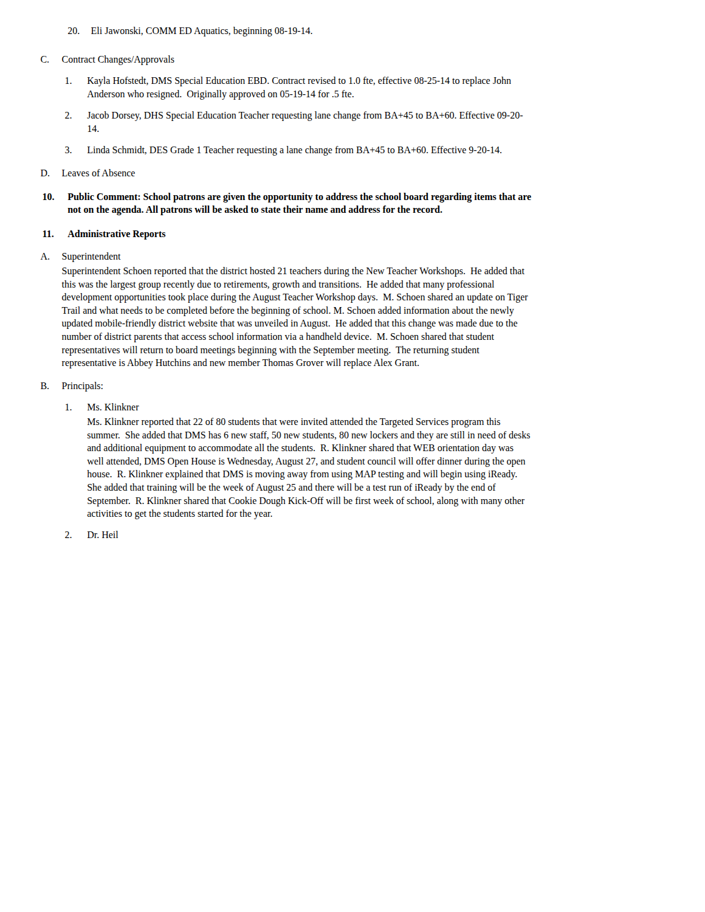20. Eli Jawonski, COMM ED Aquatics, beginning 08-19-14.
C. Contract Changes/Approvals
1. Kayla Hofstedt, DMS Special Education EBD. Contract revised to 1.0 fte, effective 08-25-14 to replace John Anderson who resigned. Originally approved on 05-19-14 for .5 fte.
2. Jacob Dorsey, DHS Special Education Teacher requesting lane change from BA+45 to BA+60. Effective 09-20-14.
3. Linda Schmidt, DES Grade 1 Teacher requesting a lane change from BA+45 to BA+60. Effective 9-20-14.
D. Leaves of Absence
10. Public Comment: School patrons are given the opportunity to address the school board regarding items that are not on the agenda. All patrons will be asked to state their name and address for the record.
11. Administrative Reports
A. Superintendent
Superintendent Schoen reported that the district hosted 21 teachers during the New Teacher Workshops. He added that this was the largest group recently due to retirements, growth and transitions. He added that many professional development opportunities took place during the August Teacher Workshop days. M. Schoen shared an update on Tiger Trail and what needs to be completed before the beginning of school. M. Schoen added information about the newly updated mobile-friendly district website that was unveiled in August. He added that this change was made due to the number of district parents that access school information via a handheld device. M. Schoen shared that student representatives will return to board meetings beginning with the September meeting. The returning student representative is Abbey Hutchins and new member Thomas Grover will replace Alex Grant.
B. Principals:
1. Ms. Klinkner
Ms. Klinkner reported that 22 of 80 students that were invited attended the Targeted Services program this summer. She added that DMS has 6 new staff, 50 new students, 80 new lockers and they are still in need of desks and additional equipment to accommodate all the students. R. Klinkner shared that WEB orientation day was well attended, DMS Open House is Wednesday, August 27, and student council will offer dinner during the open house. R. Klinkner explained that DMS is moving away from using MAP testing and will begin using iReady. She added that training will be the week of August 25 and there will be a test run of iReady by the end of September. R. Klinkner shared that Cookie Dough Kick-Off will be first week of school, along with many other activities to get the students started for the year.
2. Dr. Heil